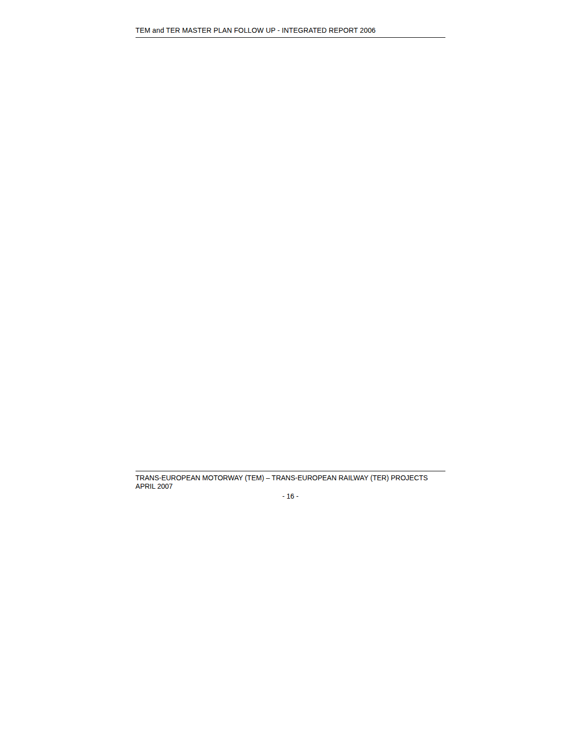TEM and TER MASTER PLAN FOLLOW UP - INTEGRATED REPORT 2006
TRANS-EUROPEAN MOTORWAY (TEM) – TRANS-EUROPEAN RAILWAY (TER) PROJECTS
APRIL 2007
- 16 -